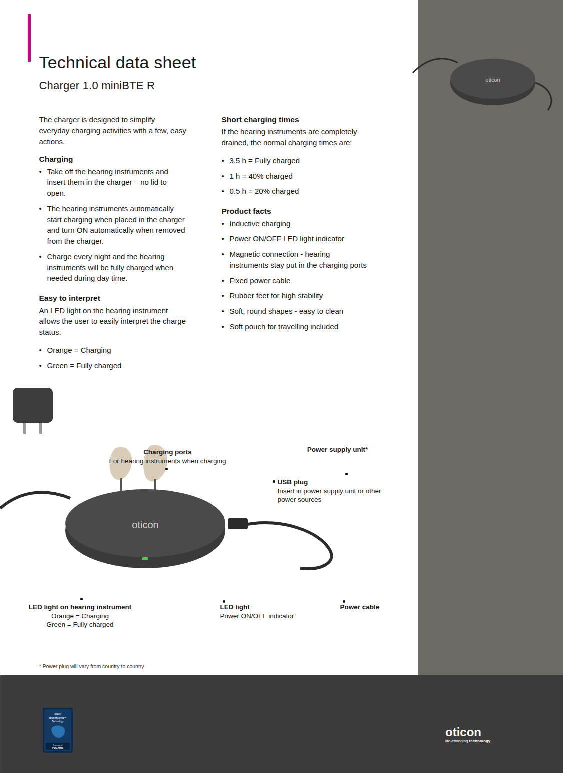Technical data sheet
Charger 1.0 miniBTE R
oticon
The charger is designed to simplify everyday charging activities with a few, easy actions.
Charging
Take off the hearing instruments and insert them in the charger – no lid to open.
The hearing instruments automatically start charging when placed in the charger and turn ON automatically when removed from the charger.
Charge every night and the hearing instruments will be fully charged when needed during day time.
Easy to interpret
An LED light on the hearing instrument allows the user to easily interpret the charge status:
Orange = Charging
Green = Fully charged
Short charging times
If the hearing instruments are completely drained, the normal charging times are:
3.5 h = Fully charged
1 h = 40% charged
0.5 h = 20% charged
Product facts
Inductive charging
Power ON/OFF LED light indicator
Magnetic connection - hearing instruments stay put in the charging ports
Fixed power cable
Rubber feet for high stability
Soft, round shapes - easy to clean
Soft pouch for travelling included
oticon
Power supply unit*
Charging ports
For hearing instruments when charging
USB plug
Insert in power supply unit or other power sources
LED light on hearing instrument
Orange = Charging
Green = Fully charged
LED light
Power ON/OFF indicator
Power cable
* Power plug will vary from country to country
oticon BrainHearing™ Technology Powered by POLARIS oticon life-changing technology